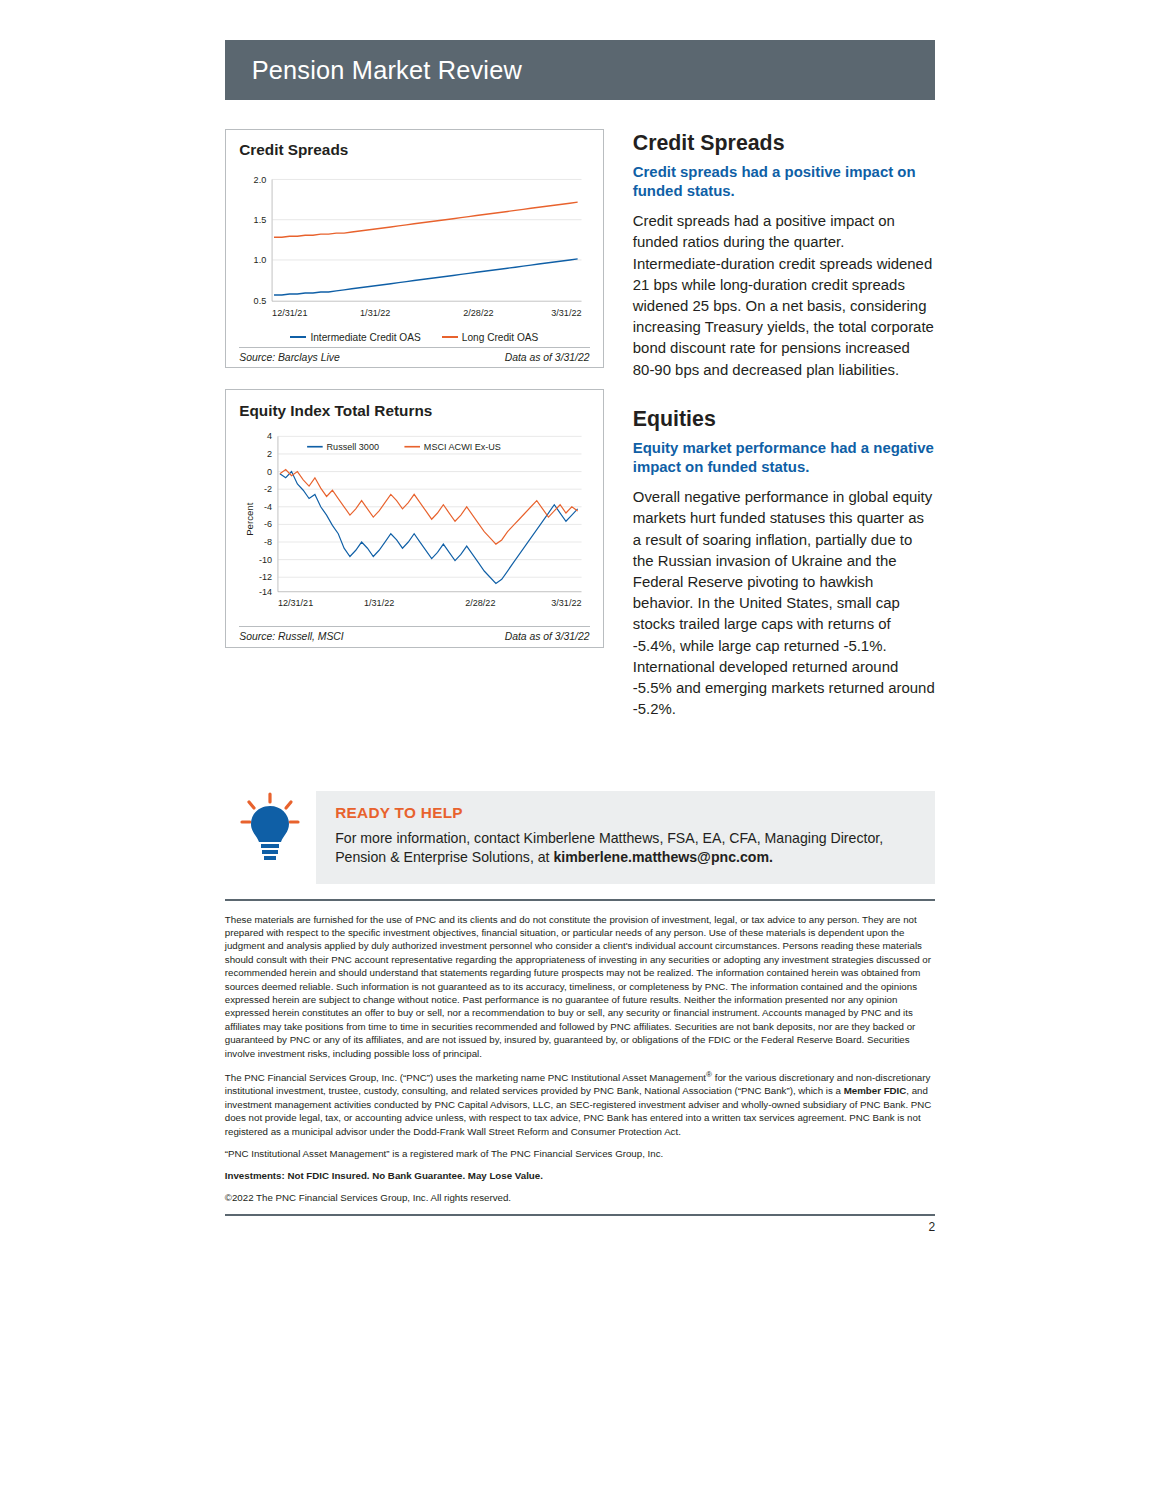Pension Market Review
Credit Spreads
2.0 1.5 1.0 0.5 12/31/21 1/31/22 2/28/22 3/31/22
Intermediate Credit OAS Long Credit OAS
Source: Barclays Live Data as of 3/31/22
Equity Index Total Returns
4 2 0 -2 -4 -6 -8 -10 -12 -14 Percent 12/31/21 1/31/22 2/28/22 3/31/22 Russell 3000 MSCI ACWI Ex-US
Source: Russell, MSCI Data as of 3/31/22
Credit Spreads
Credit spreads had a positive impact on funded status.
Credit spreads had a positive impact on funded ratios during the quarter. Intermediate-duration credit spreads widened 21 bps while long-duration credit spreads widened 25 bps. On a net basis, considering increasing Treasury yields, the total corporate bond discount rate for pensions increased 80-90 bps and decreased plan liabilities.
Equities
Equity market performance had a negative impact on funded status.
Overall negative performance in global equity markets hurt funded statuses this quarter as a result of soaring inflation, partially due to the Russian invasion of Ukraine and the Federal Reserve pivoting to hawkish behavior. In the United States, small cap stocks trailed large caps with returns of -5.4%, while large cap returned -5.1%. International developed returned around -5.5% and emerging markets returned around -5.2%.
READY TO HELP
For more information, contact Kimberlene Matthews, FSA, EA, CFA, Managing Director, Pension & Enterprise Solutions, at kimberlene.matthews@pnc.com.
These materials are furnished for the use of PNC and its clients and do not constitute the provision of investment, legal, or tax advice to any person. They are not prepared with respect to the specific investment objectives, financial situation, or particular needs of any person. Use of these materials is dependent upon the judgment and analysis applied by duly authorized investment personnel who consider a client's individual account circumstances. Persons reading these materials should consult with their PNC account representative regarding the appropriateness of investing in any securities or adopting any investment strategies discussed or recommended herein and should understand that statements regarding future prospects may not be realized. The information contained herein was obtained from sources deemed reliable. Such information is not guaranteed as to its accuracy, timeliness, or completeness by PNC. The information contained and the opinions expressed herein are subject to change without notice. Past performance is no guarantee of future results. Neither the information presented nor any opinion expressed herein constitutes an offer to buy or sell, nor a recommendation to buy or sell, any security or financial instrument. Accounts managed by PNC and its affiliates may take positions from time to time in securities recommended and followed by PNC affiliates. Securities are not bank deposits, nor are they backed or guaranteed by PNC or any of its affiliates, and are not issued by, insured by, guaranteed by, or obligations of the FDIC or the Federal Reserve Board. Securities involve investment risks, including possible loss of principal.
The PNC Financial Services Group, Inc. (“PNC”) uses the marketing name PNC Institutional Asset Management® for the various discretionary and non-discretionary institutional investment, trustee, custody, consulting, and related services provided by PNC Bank, National Association (“PNC Bank”), which is a Member FDIC, and investment management activities conducted by PNC Capital Advisors, LLC, an SEC-registered investment adviser and wholly-owned subsidiary of PNC Bank. PNC does not provide legal, tax, or accounting advice unless, with respect to tax advice, PNC Bank has entered into a written tax services agreement. PNC Bank is not registered as a municipal advisor under the Dodd-Frank Wall Street Reform and Consumer Protection Act.
“PNC Institutional Asset Management” is a registered mark of The PNC Financial Services Group, Inc.
Investments: Not FDIC Insured. No Bank Guarantee. May Lose Value.
©2022 The PNC Financial Services Group, Inc. All rights reserved.
2